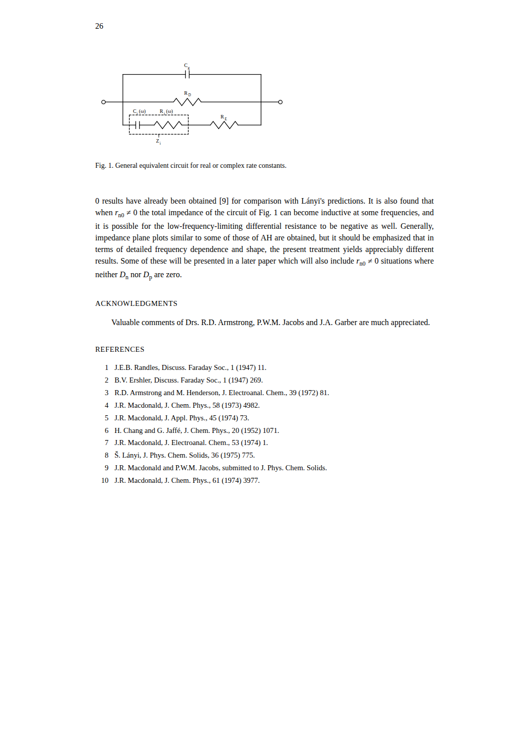26
Cg RD Ci(ω) Ri(ω) RE Zi
Fig. 1. General equivalent circuit for real or complex rate constants.
0 results have already been obtained [9] for comparison with Lányi's predictions. It is also found that when rn0 ≠ 0 the total impedance of the circuit of Fig. 1 can become inductive at some frequencies, and it is possible for the low-frequency-limiting differential resistance to be negative as well. Generally, impedance plane plots similar to some of those of AH are obtained, but it should be emphasized that in terms of detailed frequency dependence and shape, the present treatment yields appreciably different results. Some of these will be presented in a later paper which will also include rn0 ≠ 0 situations where neither Dn nor Dp are zero.
ACKNOWLEDGMENTS
Valuable comments of Drs. R.D. Armstrong, P.W.M. Jacobs and J.A. Garber are much appreciated.
REFERENCES
J.E.B. Randles, Discuss. Faraday Soc., 1 (1947) 11.
B.V. Ershler, Discuss. Faraday Soc., 1 (1947) 269.
R.D. Armstrong and M. Henderson, J. Electroanal. Chem., 39 (1972) 81.
J.R. Macdonald, J. Chem. Phys., 58 (1973) 4982.
J.R. Macdonald, J. Appl. Phys., 45 (1974) 73.
H. Chang and G. Jaffé, J. Chem. Phys., 20 (1952) 1071.
J.R. Macdonald, J. Electroanal. Chem., 53 (1974) 1.
Š. Lányi, J. Phys. Chem. Solids, 36 (1975) 775.
J.R. Macdonald and P.W.M. Jacobs, submitted to J. Phys. Chem. Solids.
J.R. Macdonald, J. Chem. Phys., 61 (1974) 3977.